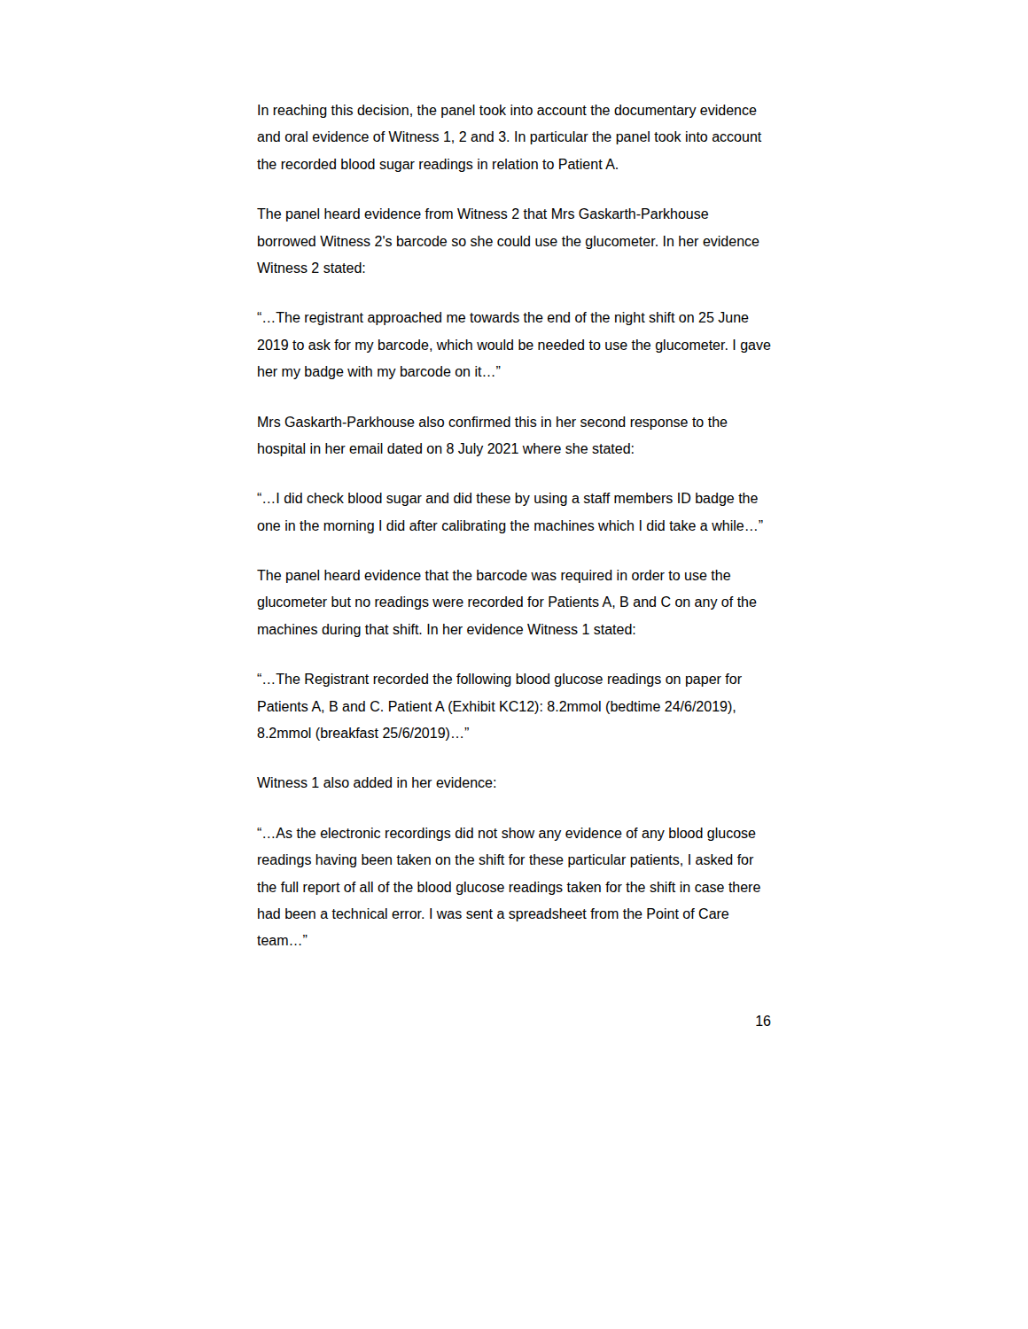In reaching this decision, the panel took into account the documentary evidence and oral evidence of Witness 1, 2 and 3. In particular the panel took into account the recorded blood sugar readings in relation to Patient A.
The panel heard evidence from Witness 2 that Mrs Gaskarth-Parkhouse borrowed Witness 2's barcode so she could use the glucometer. In her evidence Witness 2 stated:
“…The registrant approached me towards the end of the night shift on 25 June 2019 to ask for my barcode, which would be needed to use the glucometer. I gave her my badge with my barcode on it…”
Mrs Gaskarth-Parkhouse also confirmed this in her second response to the hospital in her email dated on 8 July 2021 where she stated:
“…I did check blood sugar and did these by using a staff members ID badge the one in the morning I did after calibrating the machines which I did take a while…”
The panel heard evidence that the barcode was required in order to use the glucometer but no readings were recorded for Patients A, B and C on any of the machines during that shift. In her evidence Witness 1 stated:
“…The Registrant recorded the following blood glucose readings on paper for Patients A, B and C. Patient A (Exhibit KC12): 8.2mmol (bedtime 24/6/2019), 8.2mmol (breakfast 25/6/2019)…”
Witness 1 also added in her evidence:
“…As the electronic recordings did not show any evidence of any blood glucose readings having been taken on the shift for these particular patients, I asked for the full report of all of the blood glucose readings taken for the shift in case there had been a technical error. I was sent a spreadsheet from the Point of Care team…”
16